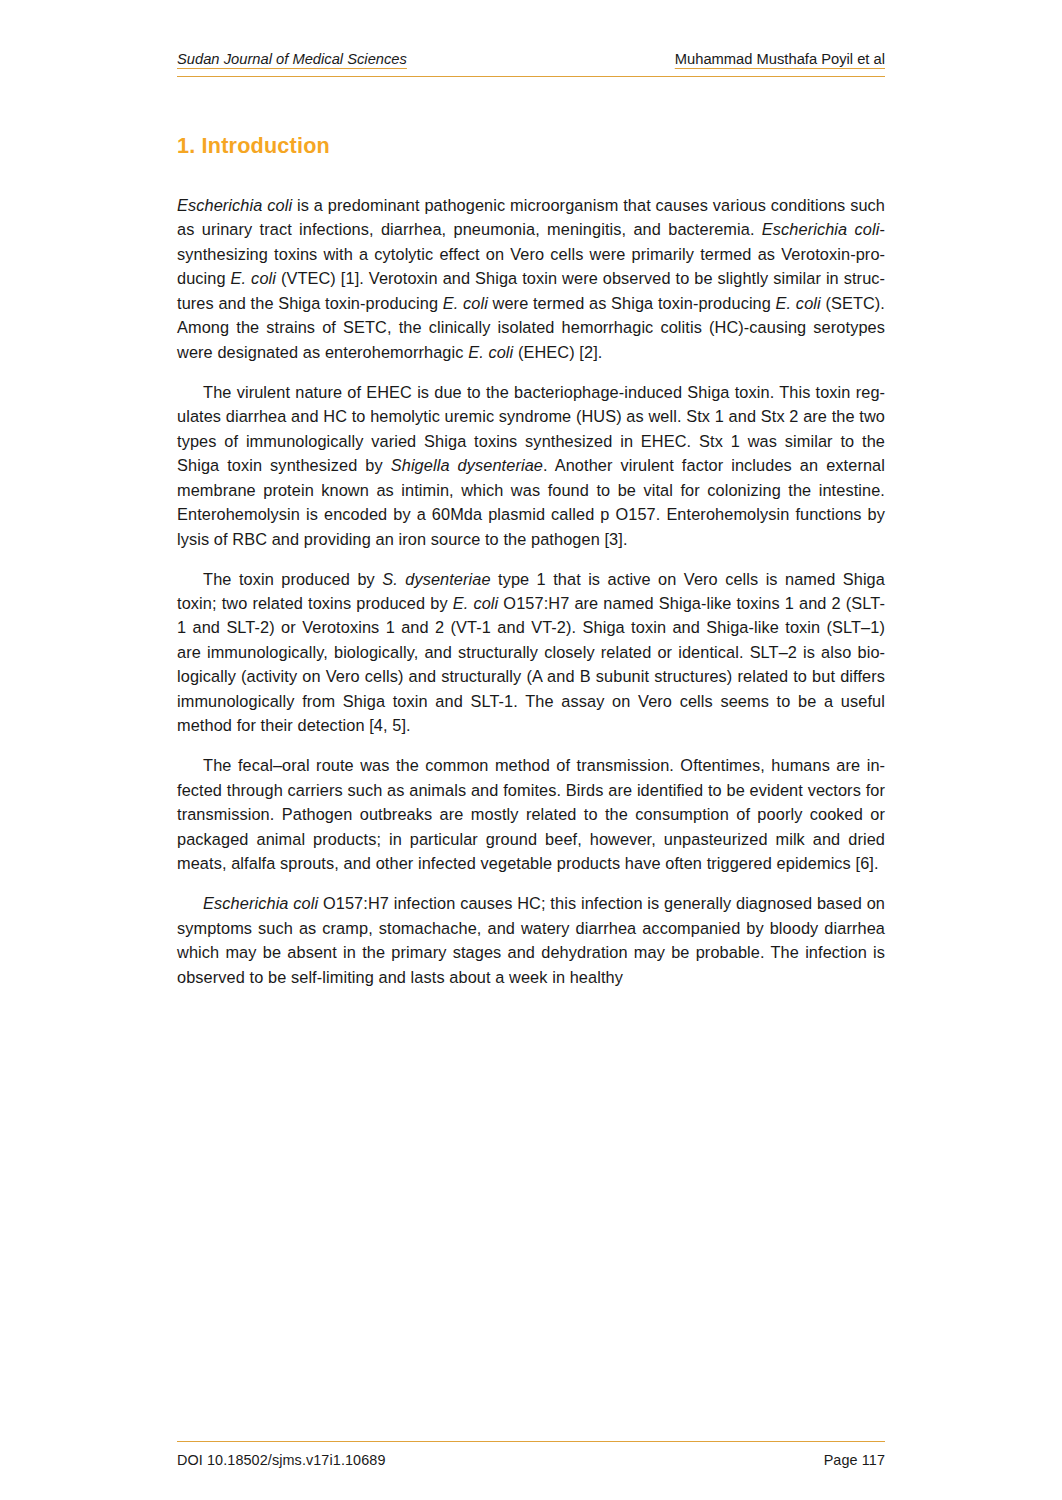Sudan Journal of Medical Sciences Muhammad Musthafa Poyil et al
1. Introduction
Escherichia coli is a predominant pathogenic microorganism that causes various conditions such as urinary tract infections, diarrhea, pneumonia, meningitis, and bacteremia. Escherichia coli-synthesizing toxins with a cytolytic effect on Vero cells were primarily termed as Verotoxin-producing E. coli (VTEC) [1]. Verotoxin and Shiga toxin were observed to be slightly similar in structures and the Shiga toxin-producing E. coli were termed as Shiga toxin-producing E. coli (SETC). Among the strains of SETC, the clinically isolated hemorrhagic colitis (HC)-causing serotypes were designated as enterohemorrhagic E. coli (EHEC) [2].
The virulent nature of EHEC is due to the bacteriophage-induced Shiga toxin. This toxin regulates diarrhea and HC to hemolytic uremic syndrome (HUS) as well. Stx 1 and Stx 2 are the two types of immunologically varied Shiga toxins synthesized in EHEC. Stx 1 was similar to the Shiga toxin synthesized by Shigella dysenteriae. Another virulent factor includes an external membrane protein known as intimin, which was found to be vital for colonizing the intestine. Enterohemolysin is encoded by a 60Mda plasmid called p O157. Enterohemolysin functions by lysis of RBC and providing an iron source to the pathogen [3].
The toxin produced by S. dysenteriae type 1 that is active on Vero cells is named Shiga toxin; two related toxins produced by E. coli O157:H7 are named Shiga-like toxins 1 and 2 (SLT-1 and SLT-2) or Verotoxins 1 and 2 (VT-1 and VT-2). Shiga toxin and Shiga-like toxin (SLT–1) are immunologically, biologically, and structurally closely related or identical. SLT–2 is also biologically (activity on Vero cells) and structurally (A and B subunit structures) related to but differs immunologically from Shiga toxin and SLT-1. The assay on Vero cells seems to be a useful method for their detection [4, 5].
The fecal–oral route was the common method of transmission. Oftentimes, humans are infected through carriers such as animals and fomites. Birds are identified to be evident vectors for transmission. Pathogen outbreaks are mostly related to the consumption of poorly cooked or packaged animal products; in particular ground beef, however, unpasteurized milk and dried meats, alfalfa sprouts, and other infected vegetable products have often triggered epidemics [6].
Escherichia coli O157:H7 infection causes HC; this infection is generally diagnosed based on symptoms such as cramp, stomachache, and watery diarrhea accompanied by bloody diarrhea which may be absent in the primary stages and dehydration may be probable. The infection is observed to be self-limiting and lasts about a week in healthy
DOI 10.18502/sjms.v17i1.10689 Page 117